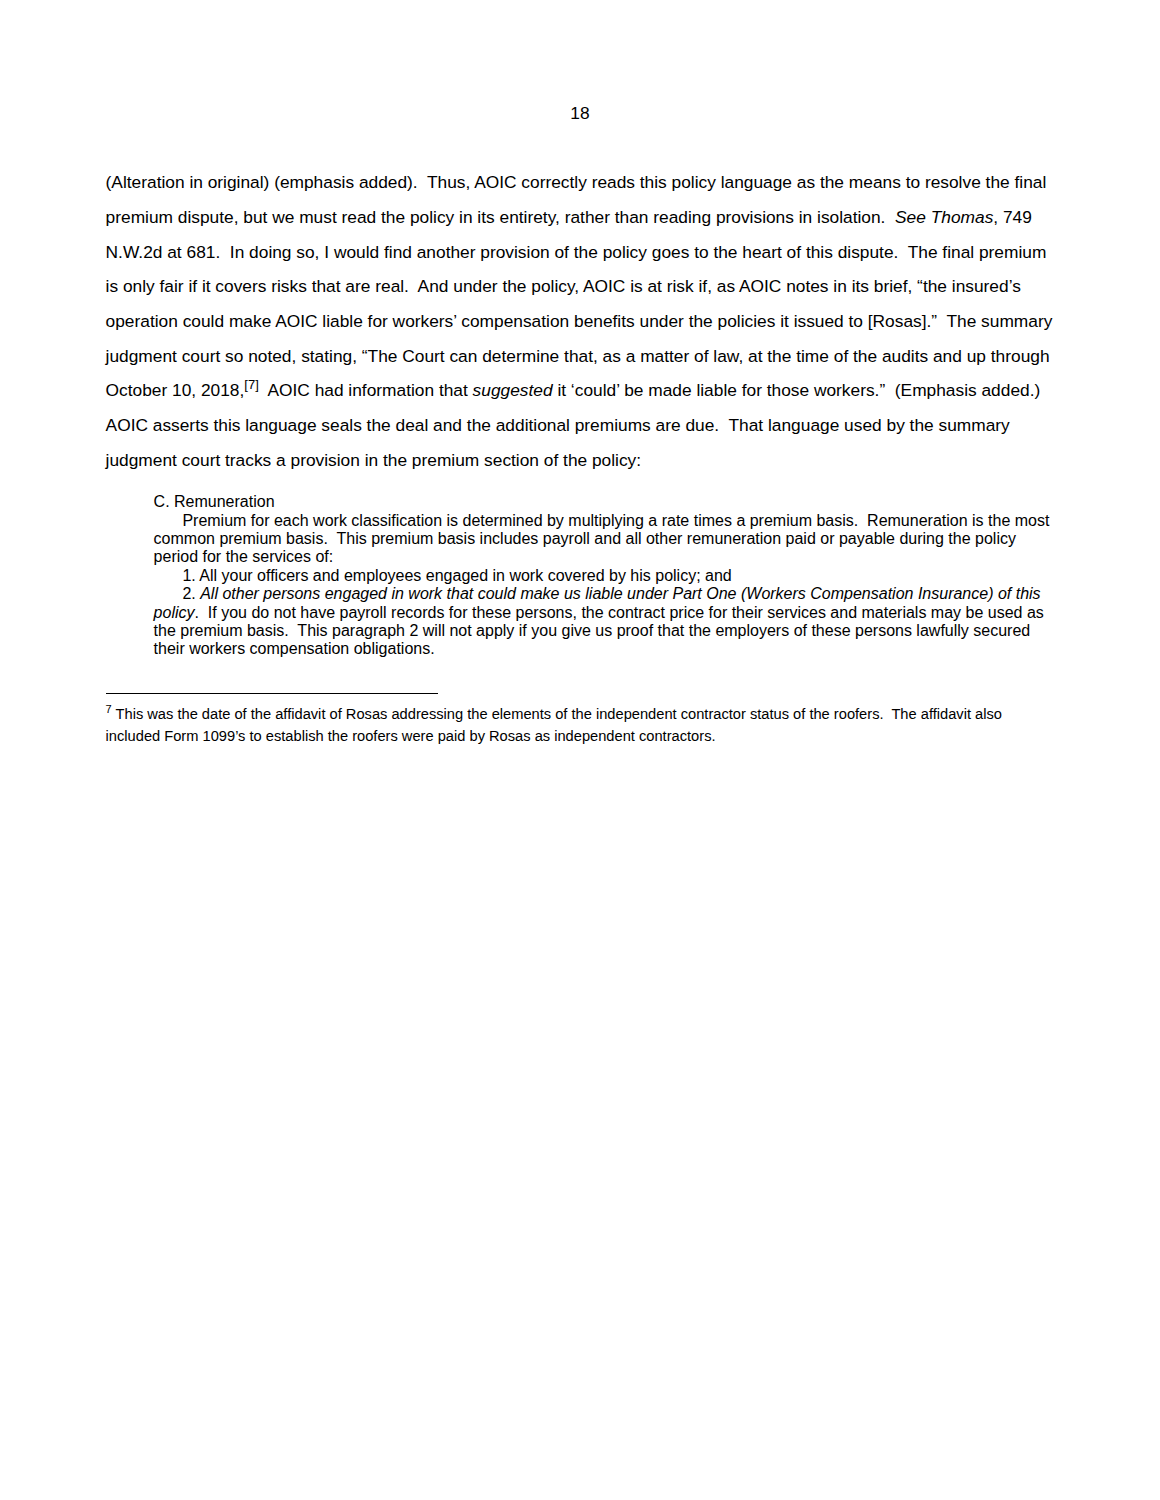18
(Alteration in original) (emphasis added). Thus, AOIC correctly reads this policy language as the means to resolve the final premium dispute, but we must read the policy in its entirety, rather than reading provisions in isolation. See Thomas, 749 N.W.2d at 681. In doing so, I would find another provision of the policy goes to the heart of this dispute. The final premium is only fair if it covers risks that are real. And under the policy, AOIC is at risk if, as AOIC notes in its brief, “the insured’s operation could make AOIC liable for workers’ compensation benefits under the policies it issued to [Rosas].” The summary judgment court so noted, stating, “The Court can determine that, as a matter of law, at the time of the audits and up through October 10, 2018,[7] AOIC had information that suggested it ‘could’ be made liable for those workers.” (Emphasis added.) AOIC asserts this language seals the deal and the additional premiums are due. That language used by the summary judgment court tracks a provision in the premium section of the policy:
C. Remuneration
Premium for each work classification is determined by multiplying a rate times a premium basis. Remuneration is the most common premium basis. This premium basis includes payroll and all other remuneration paid or payable during the policy period for the services of:
1. All your officers and employees engaged in work covered by his policy; and
2. All other persons engaged in work that could make us liable under Part One (Workers Compensation Insurance) of this policy. If you do not have payroll records for these persons, the contract price for their services and materials may be used as the premium basis. This paragraph 2 will not apply if you give us proof that the employers of these persons lawfully secured their workers compensation obligations.
7 This was the date of the affidavit of Rosas addressing the elements of the independent contractor status of the roofers. The affidavit also included Form 1099’s to establish the roofers were paid by Rosas as independent contractors.